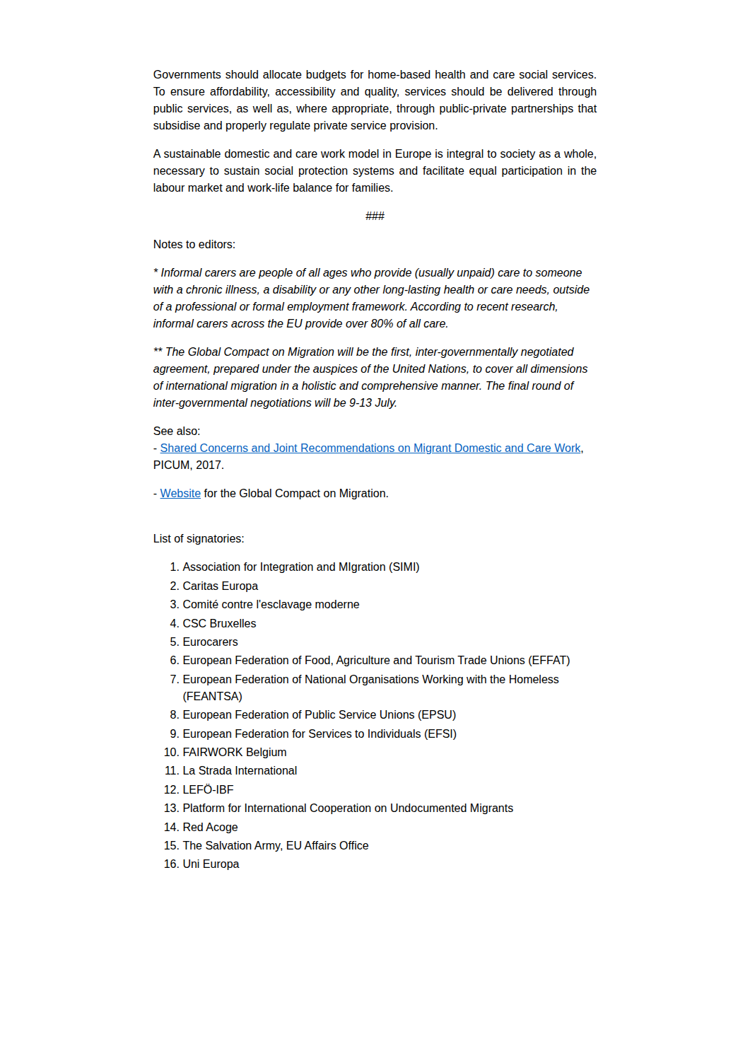Governments should allocate budgets for home-based health and care social services. To ensure affordability, accessibility and quality, services should be delivered through public services, as well as, where appropriate, through public-private partnerships that subsidise and properly regulate private service provision.
A sustainable domestic and care work model in Europe is integral to society as a whole, necessary to sustain social protection systems and facilitate equal participation in the labour market and work-life balance for families.
###
Notes to editors:
* Informal carers are people of all ages who provide (usually unpaid) care to someone with a chronic illness, a disability or any other long-lasting health or care needs, outside of a professional or formal employment framework. According to recent research, informal carers across the EU provide over 80% of all care.
** The Global Compact on Migration will be the first, inter-governmentally negotiated agreement, prepared under the auspices of the United Nations, to cover all dimensions of international migration in a holistic and comprehensive manner. The final round of inter-governmental negotiations will be 9-13 July.
See also:
- Shared Concerns and Joint Recommendations on Migrant Domestic and Care Work, PICUM, 2017.
- Website for the Global Compact on Migration.
List of signatories:
Association for Integration and MIgration (SIMI)
Caritas Europa
Comité contre l'esclavage moderne
CSC Bruxelles
Eurocarers
European Federation of Food, Agriculture and Tourism Trade Unions (EFFAT)
European Federation of National Organisations Working with the Homeless (FEANTSA)
European Federation of Public Service Unions (EPSU)
European Federation for Services to Individuals (EFSI)
FAIRWORK Belgium
La Strada International
LEFÖ-IBF
Platform for International Cooperation on Undocumented Migrants
Red Acoge
The Salvation Army, EU Affairs Office
Uni Europa